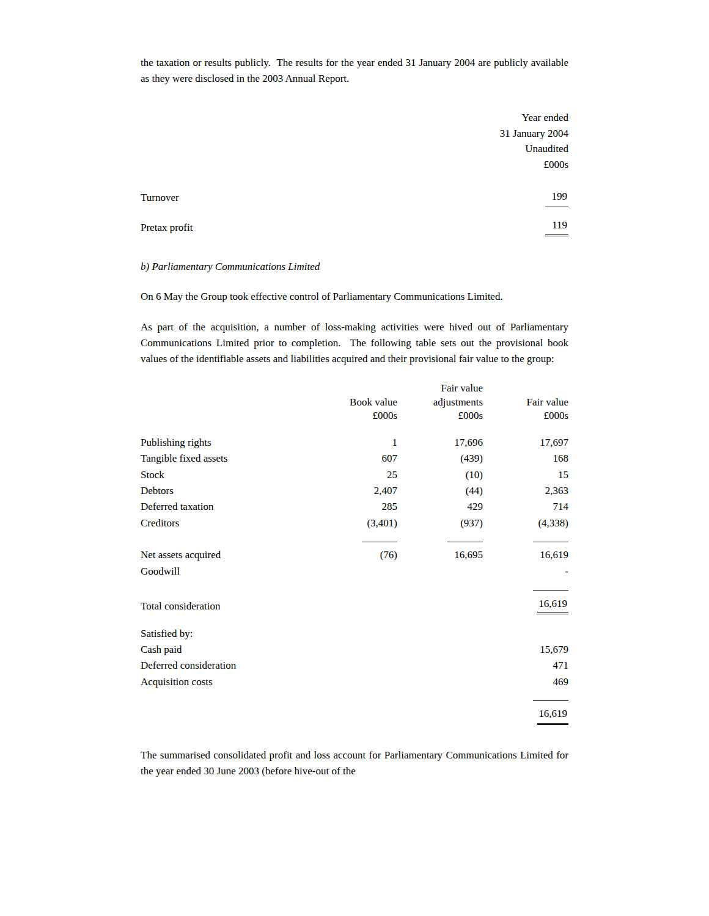the taxation or results publicly. The results for the year ended 31 January 2004 are publicly available as they were disclosed in the 2003 Annual Report.
Year ended
31 January 2004
Unaudited
£000s
| Turnover | 199 |
| Pretax profit | 119 |
b) Parliamentary Communications Limited
On 6 May the Group took effective control of Parliamentary Communications Limited.
As part of the acquisition, a number of loss-making activities were hived out of Parliamentary Communications Limited prior to completion. The following table sets out the provisional book values of the identifiable assets and liabilities acquired and their provisional fair value to the group:
| | | Fair value | |
| | Book value | adjustments | Fair value |
| | £000s | £000s | £000s |
| Publishing rights | 1 | 17,696 | 17,697 |
| Tangible fixed assets | 607 | (439) | 168 |
| Stock | 25 | (10) | 15 |
| Debtors | 2,407 | (44) | 2,363 |
| Deferred taxation | 285 | 429 | 714 |
| Creditors | (3,401) | (937) | (4,338) |
| Net assets acquired | (76) | 16,695 | 16,619 |
| Goodwill | | | - |
| Total consideration | | | 16,619 |
| Satisfied by: | | | |
| Cash paid | | | 15,679 |
| Deferred consideration | | | 471 |
| Acquisition costs | | | 469 |
| | | | 16,619 |
The summarised consolidated profit and loss account for Parliamentary Communications Limited for the year ended 30 June 2003 (before hive-out of the